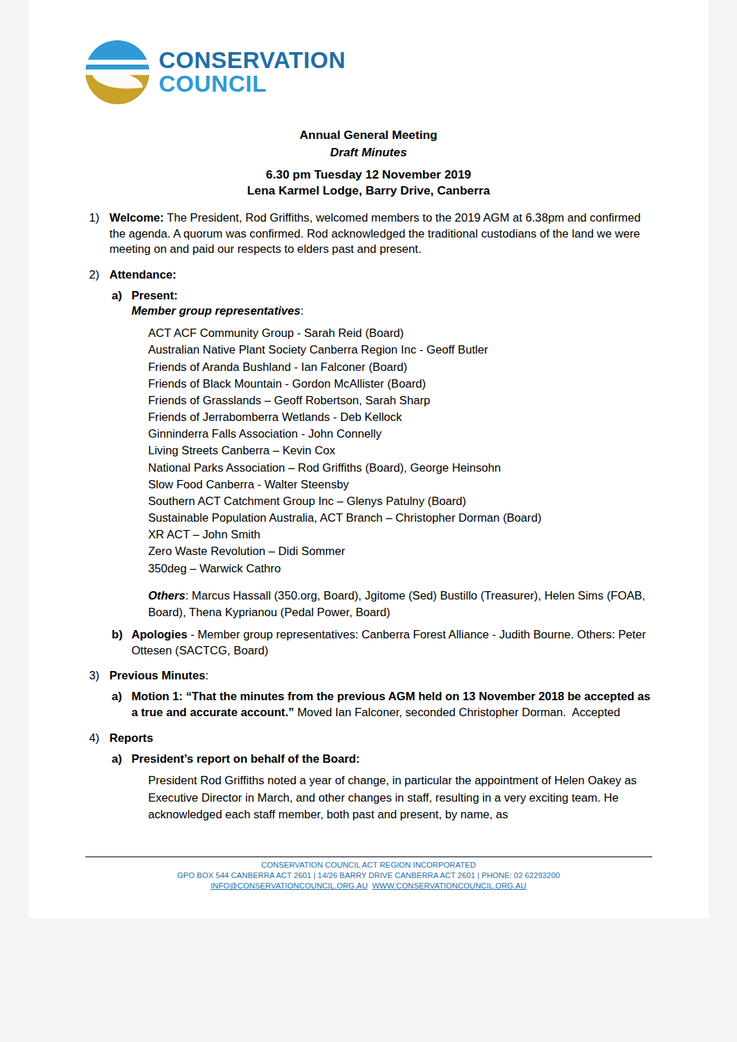CONSERVATION COUNCIL
Annual General Meeting
Draft Minutes
6.30 pm Tuesday 12 November 2019 Lena Karmel Lodge, Barry Drive, Canberra
Welcome: The President, Rod Griffiths, welcomed members to the 2019 AGM at 6.38pm and confirmed the agenda. A quorum was confirmed. Rod acknowledged the traditional custodians of the land we were meeting on and paid our respects to elders past and present.
Attendance:
Present:
Member group representatives:
ACT ACF Community Group - Sarah Reid (Board)
Australian Native Plant Society Canberra Region Inc - Geoff Butler
Friends of Aranda Bushland - Ian Falconer (Board)
Friends of Black Mountain - Gordon McAllister (Board)
Friends of Grasslands – Geoff Robertson, Sarah Sharp
Friends of Jerrabomberra Wetlands - Deb Kellock
Ginninderra Falls Association - John Connelly
Living Streets Canberra – Kevin Cox
National Parks Association – Rod Griffiths (Board), George Heinsohn
Slow Food Canberra - Walter Steensby
Southern ACT Catchment Group Inc – Glenys Patulny (Board)
Sustainable Population Australia, ACT Branch – Christopher Dorman (Board)
XR ACT – John Smith
Zero Waste Revolution – Didi Sommer
350deg – Warwick Cathro
Others: Marcus Hassall (350.org, Board), Jgitome (Sed) Bustillo (Treasurer), Helen Sims (FOAB, Board), Thena Kyprianou (Pedal Power, Board)
Apologies - Member group representatives: Canberra Forest Alliance - Judith Bourne. Others: Peter Ottesen (SACTCG, Board)
Previous Minutes:
Motion 1: “That the minutes from the previous AGM held on 13 November 2018 be accepted as a true and accurate account.” Moved Ian Falconer, seconded Christopher Dorman. Accepted
Reports
President’s report on behalf of the Board:
President Rod Griffiths noted a year of change, in particular the appointment of Helen Oakey as Executive Director in March, and other changes in staff, resulting in a very exciting team. He acknowledged each staff member, both past and present, by name, as
CONSERVATION COUNCIL ACT REGION INCORPORATED
GPO BOX 544 CANBERRA ACT 2601 | 14/26 BARRY DRIVE CANBERRA ACT 2601 | PHONE: 02 62293200
INFO@CONSERVATIONCOUNCIL.ORG.AU WWW.CONSERVATIONCOUNCIL.ORG.AU